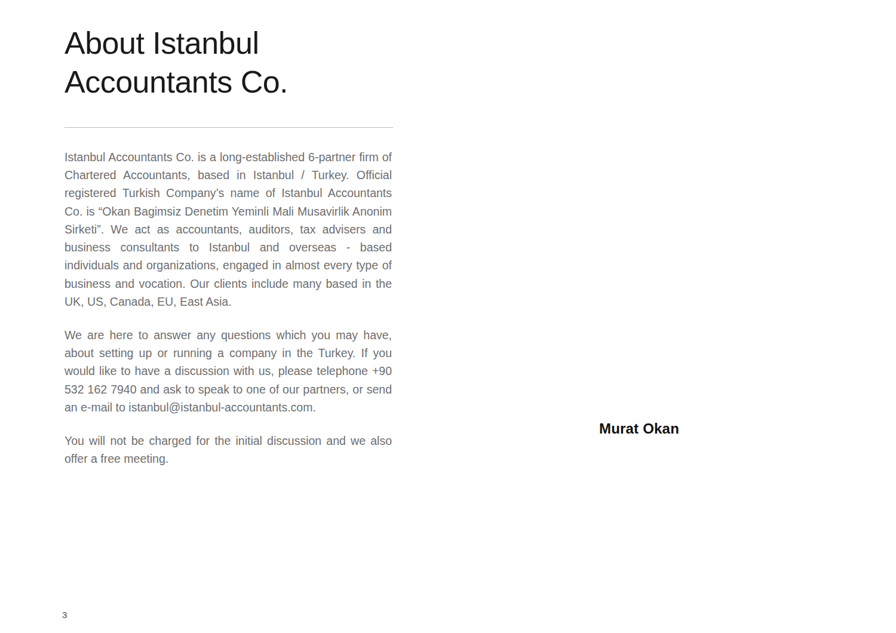About Istanbul
Accountants Co.
Istanbul Accountants Co. is a long-established 6-partner firm of Chartered Accountants, based in Istanbul / Turkey. Official registered Turkish Company’s name of Istanbul Accountants Co. is “Okan Bagimsiz Denetim Yeminli Mali Musavirlik Anonim Sirketi”. We act as accountants, auditors, tax advisers and business consultants to Istanbul and overseas - based individuals and organizations, engaged in almost every type of business and vocation. Our clients include many based in the UK, US, Canada, EU, East Asia.
We are here to answer any questions which you may have, about setting up or running a company in the Turkey. If you would like to have a discussion with us, please telephone +90 532 162 7940 and ask to speak to one of our partners, or send an e-mail to istanbul@istanbul-accountants.com.
You will not be charged for the initial discussion and we also offer a free meeting.
Murat Okan
3